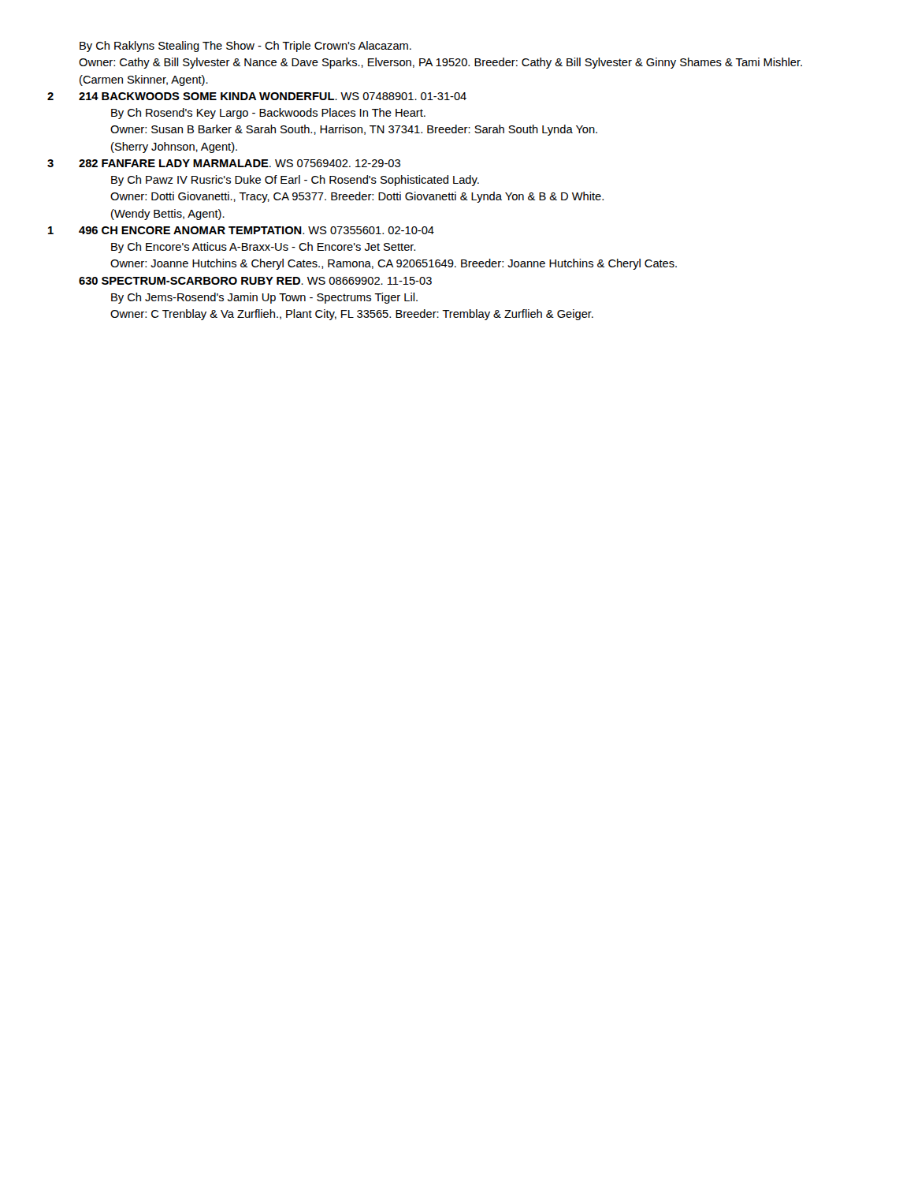By Ch Raklyns Stealing The Show - Ch Triple Crown's Alacazam.
Owner: Cathy & Bill Sylvester & Nance & Dave Sparks., Elverson, PA 19520. Breeder: Cathy & Bill Sylvester & Ginny Shames & Tami Mishler.
(Carmen Skinner, Agent).
2
214 BACKWOODS SOME KINDA WONDERFUL. WS 07488901. 01-31-04
By Ch Rosend's Key Largo - Backwoods Places In The Heart.
Owner: Susan B Barker & Sarah South., Harrison, TN 37341. Breeder: Sarah South Lynda Yon.
(Sherry Johnson, Agent).
3
282 FANFARE LADY MARMALADE. WS 07569402. 12-29-03
By Ch Pawz IV Rusric's Duke Of Earl - Ch Rosend's Sophisticated Lady.
Owner: Dotti Giovanetti., Tracy, CA 95377. Breeder: Dotti Giovanetti & Lynda Yon & B & D White.
(Wendy Bettis, Agent).
1
496 CH ENCORE ANOMAR TEMPTATION. WS 07355601. 02-10-04
By Ch Encore's Atticus A-Braxx-Us - Ch Encore's Jet Setter.
Owner: Joanne Hutchins & Cheryl Cates., Ramona, CA 920651649. Breeder: Joanne Hutchins & Cheryl Cates.
630 SPECTRUM-SCARBORO RUBY RED. WS 08669902. 11-15-03
By Ch Jems-Rosend's Jamin Up Town - Spectrums Tiger Lil.
Owner: C Trenblay & Va Zurflieh., Plant City, FL 33565. Breeder: Tremblay & Zurflieh & Geiger.